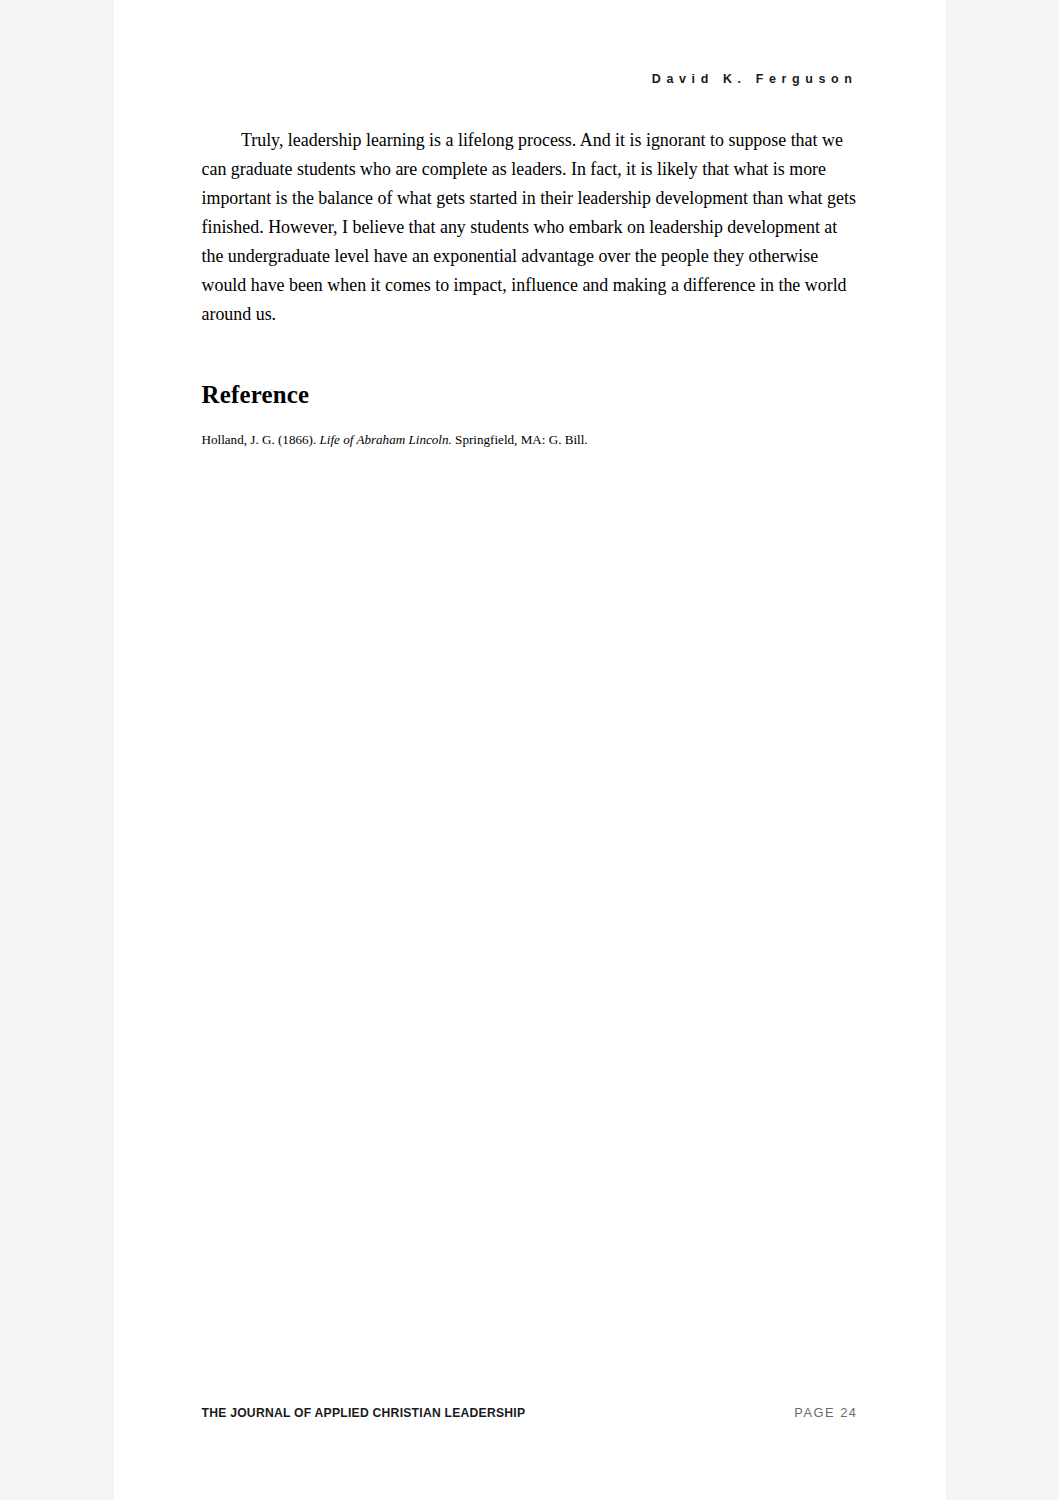David K. Ferguson
Truly, leadership learning is a lifelong process. And it is ignorant to suppose that we can graduate students who are complete as leaders. In fact, it is likely that what is more important is the balance of what gets started in their leadership development than what gets finished. However, I believe that any students who embark on leadership development at the undergraduate level have an exponential advantage over the people they otherwise would have been when it comes to impact, influence and making a difference in the world around us.
Reference
Holland, J. G. (1866). Life of Abraham Lincoln. Springfield, MA: G. Bill.
THE JOURNAL OF APPLIED CHRISTIAN LEADERSHIP PAGE 24